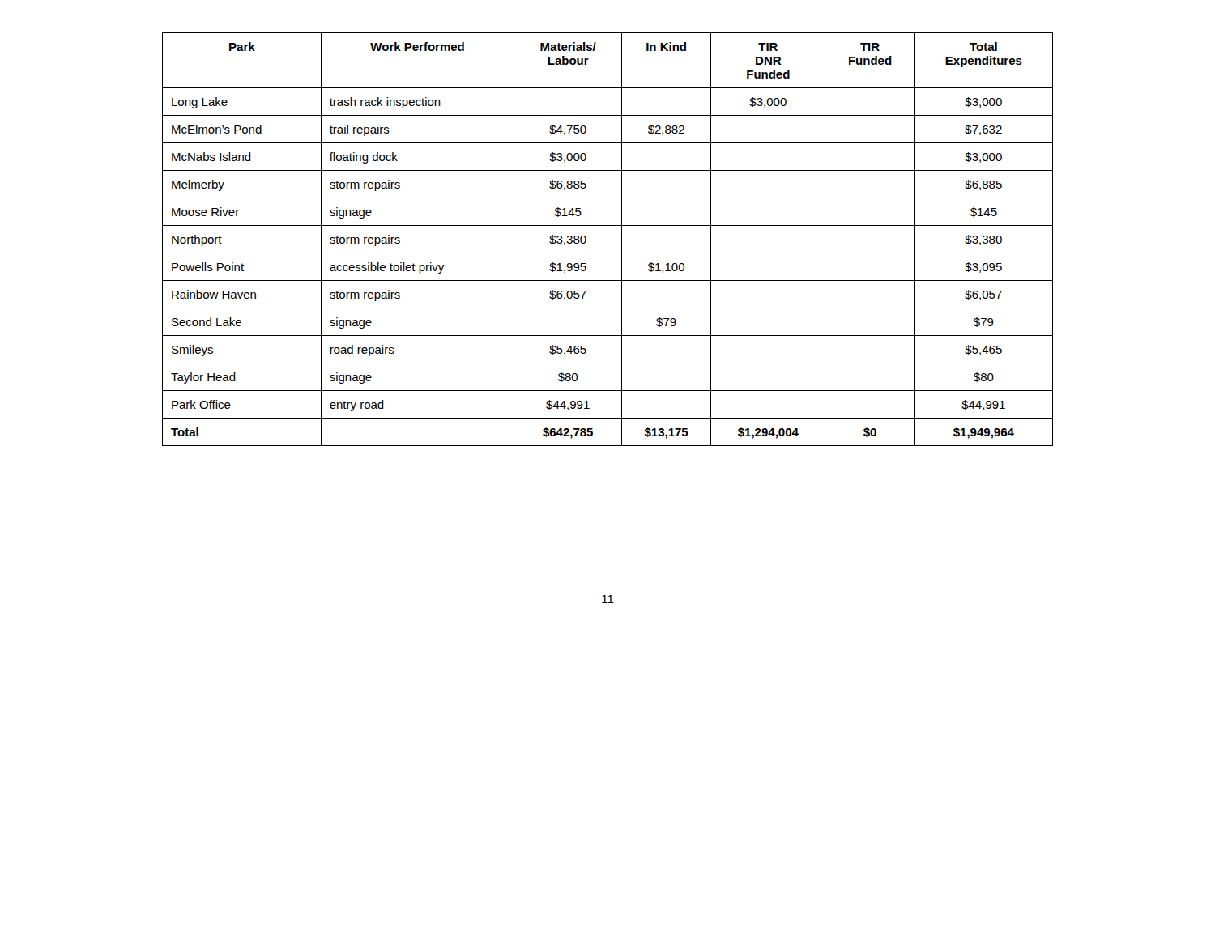| Park | Work Performed | Materials/ Labour | In Kind | TIR DNR Funded | TIR Funded | Total Expenditures |
| --- | --- | --- | --- | --- | --- | --- |
| Long Lake | trash rack inspection | | | $3,000 | | $3,000 |
| McElmon’s Pond | trail repairs | $4,750 | $2,882 | | | $7,632 |
| McNabs Island | floating dock | $3,000 | | | | $3,000 |
| Melmerby | storm repairs | $6,885 | | | | $6,885 |
| Moose River | signage | $145 | | | | $145 |
| Northport | storm repairs | $3,380 | | | | $3,380 |
| Powells Point | accessible toilet privy | $1,995 | $1,100 | | | $3,095 |
| Rainbow Haven | storm repairs | $6,057 | | | | $6,057 |
| Second Lake | signage | | $79 | | | $79 |
| Smileys | road repairs | $5,465 | | | | $5,465 |
| Taylor Head | signage | $80 | | | | $80 |
| Park Office | entry road | $44,991 | | | | $44,991 |
| Total | | $642,785 | $13,175 | $1,294,004 | $0 | $1,949,964 |
11